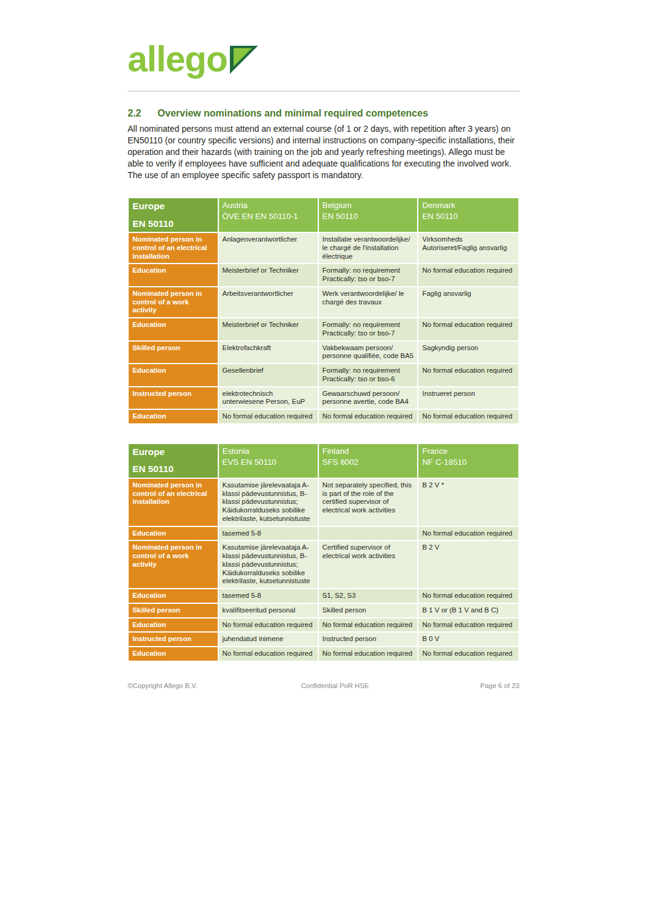allego
2.2 Overview nominations and minimal required competences
All nominated persons must attend an external course (of 1 or 2 days, with repetition after 3 years) on EN50110 (or country specific versions) and internal instructions on company-specific installations, their operation and their hazards (with training on the job and yearly refreshing meetings). Allego must be able to verify if employees have sufficient and adequate qualifications for executing the involved work. The use of an employee specific safety passport is mandatory.
| Europe EN 50110 | Austria ÖVE EN EN 50110-1 | Belgium EN 50110 | Denmark EN 50110 |
| Nominated person in control of an electrical installation | Anlagenverantwortlicher | Installatie verantwoordelijke/ le chargé de l'installation électrique | Virksomheds Autoriseret/Faglig ansvarlig |
| Education | Meisterbrief or Techniker | Formally: no requirement Practically: tso or bso-7 | No formal education required |
| Nominated person in control of a work activity | Arbeitsverantwortlicher | Werk verantwoordelijke/ le chargé des travaux | Faglig ansvarlig |
| Education | Meisterbrief or Techniker | Formally: no requirement Practically: tso or bso-7 | No formal education required |
| Skilled person | Elektrofachkraft | Vakbekwaam persoon/ personne qualifiée, code BA5 | Sagkyndig person |
| Education | Gesellenbrief | Formally: no requirement Practically: tso or bso-6 | No formal education required |
| Instructed person | elektrotechnisch unterwiesene Person, EuP | Gewaarschuwd persoon/ personne avertie, code BA4 | Instrueret person |
| Education | No formal education required | No formal education required | No formal education required |
| Europe EN 50110 | Estonia EVS EN 50110 | Finland SFS 6002 | France NF C-18510 |
| Nominated person in control of an electrical installation | Kasutamise järelevaataja A-klassi pädevustunnistus, B-klassi pädevustunnistus; Käidukorralduseks sobilike elektrilaste, kutsetunnistuste | Not separately specified, this is part of the role of the certified supervisor of electrical work activities | B 2 V * |
| Education | tasemed 5-8 | | No formal education required |
| Nominated person in control of a work activity | Kasutamise järelevaataja A-klassi pädevustunnistus, B-klassi pädevustunnistus; Käidukorralduseks sobilike elektrilaste, kutsetunnistuste | Certified supervisor of electrical work activities | B 2 V |
| Education | tasemed 5-8 | S1, S2, S3 | No formal education required |
| Skilled person | kvalifitseeritud personal | Skilled person | B 1 V or (B 1 V and B C) |
| Education | No formal education required | No formal education required | No formal education required |
| Instructed person | juhendatud inimene | Instructed person | B 0 V |
| Education | No formal education required | No formal education required | No formal education required |
©Copyright Allego B.V.
Confidential PoR HSE
Page 6 of 23